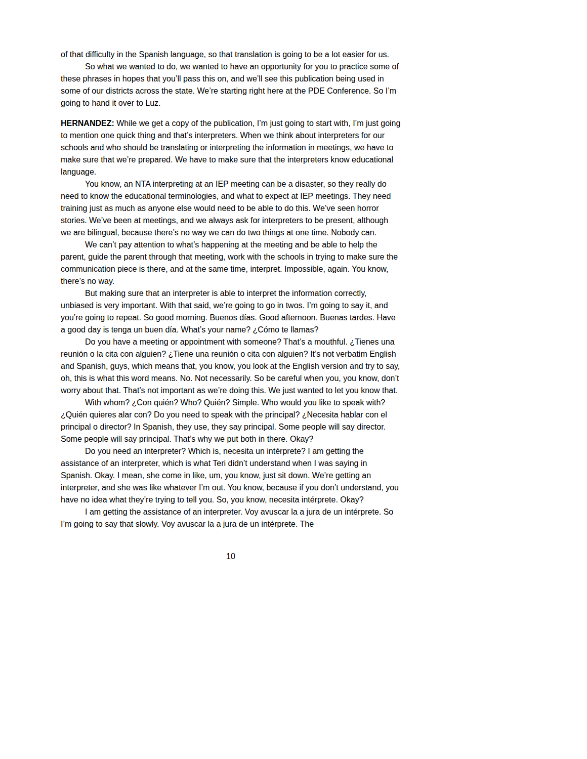of that difficulty in the Spanish language, so that translation is going to be a lot easier for us.
So what we wanted to do, we wanted to have an opportunity for you to practice some of these phrases in hopes that you’ll pass this on, and we’ll see this publication being used in some of our districts across the state. We’re starting right here at the PDE Conference. So I’m going to hand it over to Luz.
HERNANDEZ: While we get a copy of the publication, I’m just going to start with, I’m just going to mention one quick thing and that’s interpreters. When we think about interpreters for our schools and who should be translating or interpreting the information in meetings, we have to make sure that we’re prepared. We have to make sure that the interpreters know educational language.
You know, an NTA interpreting at an IEP meeting can be a disaster, so they really do need to know the educational terminologies, and what to expect at IEP meetings. They need training just as much as anyone else would need to be able to do this. We’ve seen horror stories. We’ve been at meetings, and we always ask for interpreters to be present, although we are bilingual, because there’s no way we can do two things at one time. Nobody can.
We can’t pay attention to what’s happening at the meeting and be able to help the parent, guide the parent through that meeting, work with the schools in trying to make sure the communication piece is there, and at the same time, interpret. Impossible, again. You know, there’s no way.
But making sure that an interpreter is able to interpret the information correctly, unbiased is very important. With that said, we’re going to go in twos. I’m going to say it, and you’re going to repeat. So good morning. Buenos días. Good afternoon. Buenas tardes. Have a good day is tenga un buen día. What’s your name? ¿Cómo te llamas?
Do you have a meeting or appointment with someone? That’s a mouthful. ¿Tienes una reunión o la cita con alguien? ¿Tiene una reunión o cita con alguien? It’s not verbatim English and Spanish, guys, which means that, you know, you look at the English version and try to say, oh, this is what this word means. No. Not necessarily. So be careful when you, you know, don’t worry about that. That’s not important as we’re doing this. We just wanted to let you know that.
With whom? ¿Con quién? Who? Quién? Simple. Who would you like to speak with? ¿Quién quieres alar con? Do you need to speak with the principal? ¿Necesita hablar con el principal o director? In Spanish, they use, they say principal. Some people will say director. Some people will say principal. That’s why we put both in there. Okay?
Do you need an interpreter? Which is, necesita un intérprete? I am getting the assistance of an interpreter, which is what Teri didn’t understand when I was saying in Spanish. Okay. I mean, she come in like, um, you know, just sit down. We’re getting an interpreter, and she was like whatever I’m out. You know, because if you don’t understand, you have no idea what they’re trying to tell you. So, you know, necesita intérprete. Okay?
I am getting the assistance of an interpreter. Voy avuscar la a jura de un intérprete. So I’m going to say that slowly. Voy avuscar la a jura de un intérprete. The
10